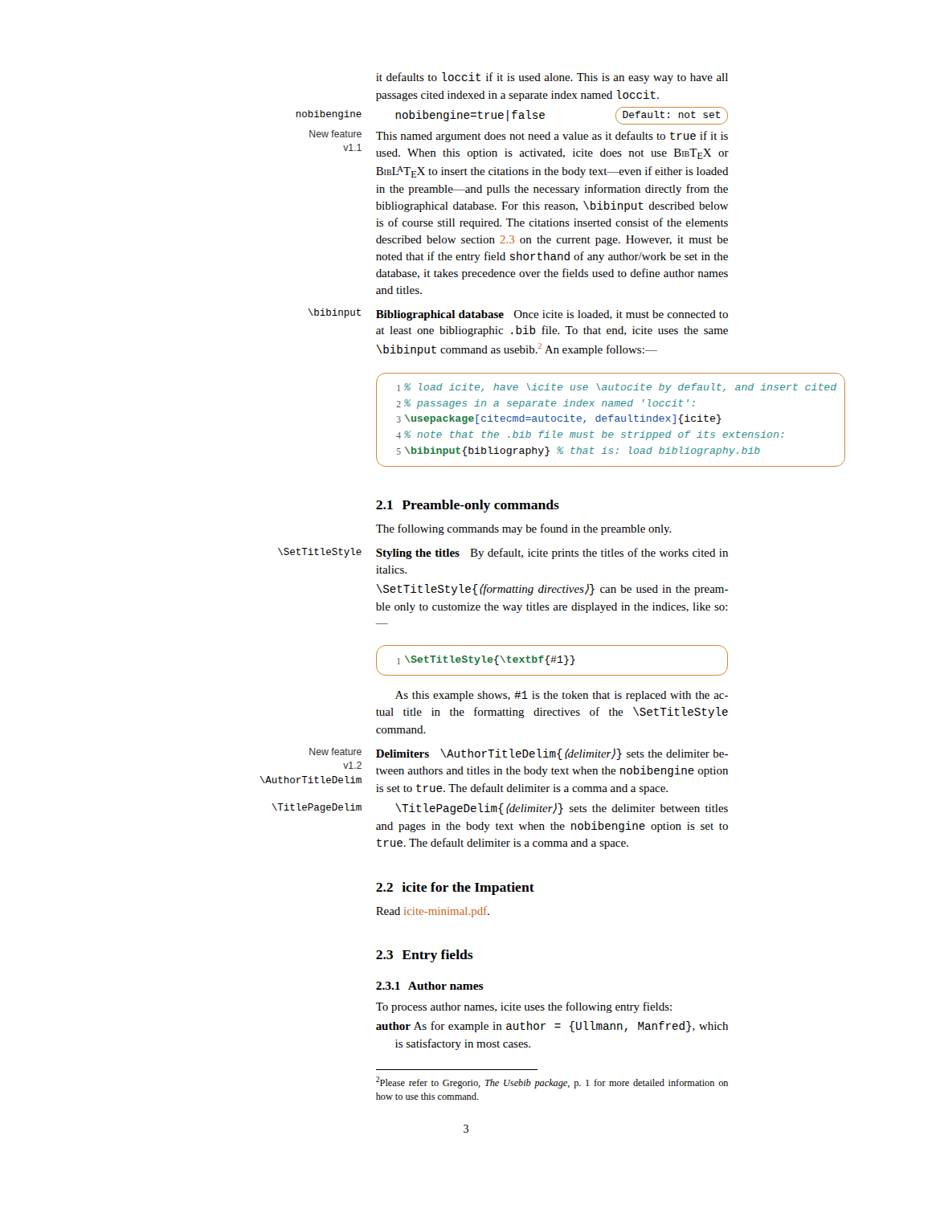it defaults to loccit if it is used alone. This is an easy way to have all passages cited indexed in a separate index named loccit.
nobibengine
nobibengine=true|false Default: not set
New feature
v1.1
This named argument does not need a value as it defaults to true if it is used. When this option is activated, icite does not use Bib TEX or BibL ATEX to insert the citations in the body text—even if either is loaded in the preamble—and pulls the necessary information directly from the bibliographical database. For this reason, \bibinput described below is of course still required. The citations inserted consist of the elements described below section 2.3 on the current page. However, it must be noted that if the entry field shorthand of any author/work be set in the database, it takes precedence over the fields used to define author names and titles.
\bibinput
Bibliographical database Once icite is loaded, it must be connected to at least one bibliographic .bib file. To that end, icite uses the same \bibinput command as usebib.2 An example follows:—
% load icite, have \icite use \autocite by default, and insert cited
% passages in a separate index named 'loccit':
\usepackage[citecmd=autocite, defaultindex]{icite}
% note that the .bib file must be stripped of its extension:
\bibinput{bibliography} % that is: load bibliography.bib
2.1 Preamble-only commands
The following commands may be found in the preamble only.
\SetTitleStyle
Styling the titles By default, icite prints the titles of the works cited in italics.
\SetTitleStyle{⟨formatting directives⟩} can be used in the preamble only to customize the way titles are displayed in the indices, like so:—
\SetTitleStyle{\textbf{#1}}
As this example shows, #1 is the token that is replaced with the actual title in the formatting directives of the \SetTitleStyle command.
New feature
v1.2
\AuthorTitleDelim
Delimiters \AuthorTitleDelim{⟨delimiter⟩} sets the delimiter between authors and titles in the body text when the nobibengine option is set to true. The default delimiter is a comma and a space.
\TitlePageDelim
\TitlePageDelim{⟨delimiter⟩} sets the delimiter between titles and pages in the body text when the nobibengine option is set to true. The default delimiter is a comma and a space.
2.2icite for the Impatient
Read icite-minimal.pdf.
2.3 Entry fields
2.3.1 Author names
To process author names, icite uses the following entry fields:
author As for example in author = {Ullmann, Manfred}, which is satisfactory in most cases.
2Please refer to Gregorio, The Usebib package, p. 1 for more detailed information on how to use this command.
3